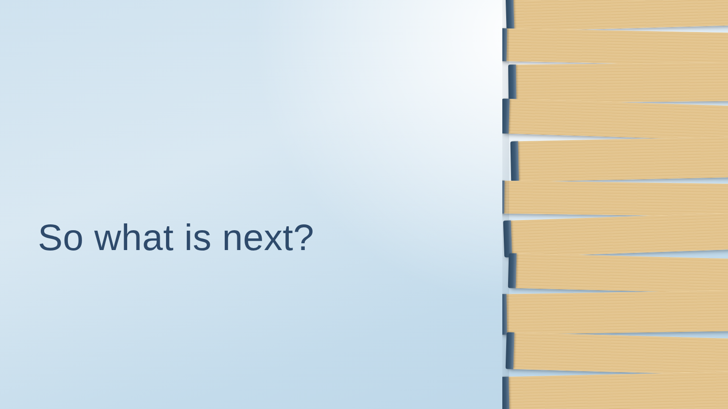So what is next?